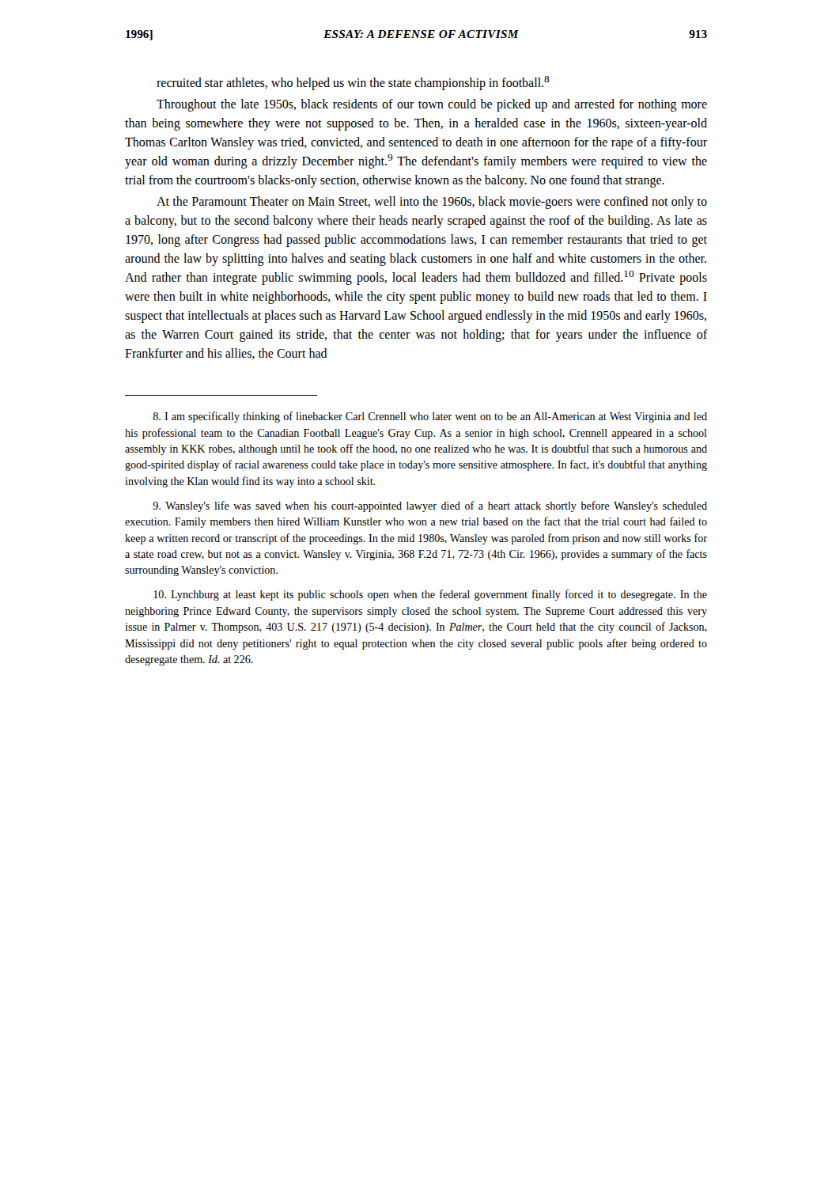1996] ESSAY: A DEFENSE OF ACTIVISM 913
recruited star athletes, who helped us win the state championship in football.8
Throughout the late 1950s, black residents of our town could be picked up and arrested for nothing more than being somewhere they were not supposed to be. Then, in a heralded case in the 1960s, sixteen-year-old Thomas Carlton Wansley was tried, convicted, and sentenced to death in one afternoon for the rape of a fifty-four year old woman during a drizzly December night.9 The defendant's family members were required to view the trial from the courtroom's blacks-only section, otherwise known as the balcony. No one found that strange.
At the Paramount Theater on Main Street, well into the 1960s, black movie-goers were confined not only to a balcony, but to the second balcony where their heads nearly scraped against the roof of the building. As late as 1970, long after Congress had passed public accommodations laws, I can remember restaurants that tried to get around the law by splitting into halves and seating black customers in one half and white customers in the other. And rather than integrate public swimming pools, local leaders had them bulldozed and filled.10 Private pools were then built in white neighborhoods, while the city spent public money to build new roads that led to them. I suspect that intellectuals at places such as Harvard Law School argued endlessly in the mid 1950s and early 1960s, as the Warren Court gained its stride, that the center was not holding; that for years under the influence of Frankfurter and his allies, the Court had
8. I am specifically thinking of linebacker Carl Crennell who later went on to be an All-American at West Virginia and led his professional team to the Canadian Football League's Gray Cup. As a senior in high school, Crennell appeared in a school assembly in KKK robes, although until he took off the hood, no one realized who he was. It is doubtful that such a humorous and good-spirited display of racial awareness could take place in today's more sensitive atmosphere. In fact, it's doubtful that anything involving the Klan would find its way into a school skit.
9. Wansley's life was saved when his court-appointed lawyer died of a heart attack shortly before Wansley's scheduled execution. Family members then hired William Kunstler who won a new trial based on the fact that the trial court had failed to keep a written record or transcript of the proceedings. In the mid 1980s, Wansley was paroled from prison and now still works for a state road crew, but not as a convict. Wansley v. Virginia, 368 F.2d 71, 72-73 (4th Cir. 1966), provides a summary of the facts surrounding Wansley's conviction.
10. Lynchburg at least kept its public schools open when the federal government finally forced it to desegregate. In the neighboring Prince Edward County, the supervisors simply closed the school system. The Supreme Court addressed this very issue in Palmer v. Thompson, 403 U.S. 217 (1971) (5-4 decision). In Palmer, the Court held that the city council of Jackson, Mississippi did not deny petitioners' right to equal protection when the city closed several public pools after being ordered to desegregate them. Id. at 226.